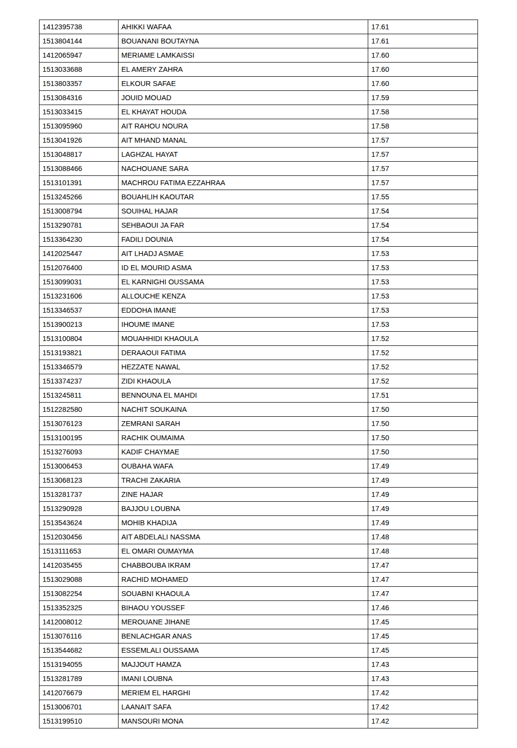| 1412395738 | AHIKKI WAFAA | 17.61 |
| 1513804144 | BOUANANI BOUTAYNA | 17.61 |
| 1412065947 | MERIAME LAMKAISSI | 17.60 |
| 1513033688 | EL AMERY ZAHRA | 17.60 |
| 1513803357 | ELKOUR SAFAE | 17.60 |
| 1513084316 | JOUID MOUAD | 17.59 |
| 1513033415 | EL KHAYAT HOUDA | 17.58 |
| 1513095960 | AIT RAHOU NOURA | 17.58 |
| 1513041926 | AIT MHAND MANAL | 17.57 |
| 1513048817 | LAGHZAL HAYAT | 17.57 |
| 1513088466 | NACHOUANE SARA | 17.57 |
| 1513101391 | MACHROU FATIMA EZZAHRAA | 17.57 |
| 1513245266 | BOUAHLIH KAOUTAR | 17.55 |
| 1513008794 | SOUIHAL HAJAR | 17.54 |
| 1513290781 | SEHBAOUI JA FAR | 17.54 |
| 1513364230 | FADILI DOUNIA | 17.54 |
| 1412025447 | AIT LHADJ ASMAE | 17.53 |
| 1512076400 | ID EL MOURID ASMA | 17.53 |
| 1513099031 | EL KARNIGHI OUSSAMA | 17.53 |
| 1513231606 | ALLOUCHE KENZA | 17.53 |
| 1513346537 | EDDOHA IMANE | 17.53 |
| 1513900213 | IHOUME IMANE | 17.53 |
| 1513100804 | MOUAHHIDI KHAOULA | 17.52 |
| 1513193821 | DERAAOUI FATIMA | 17.52 |
| 1513346579 | HEZZATE NAWAL | 17.52 |
| 1513374237 | ZIDI KHAOULA | 17.52 |
| 1513245811 | BENNOUNA EL MAHDI | 17.51 |
| 1512282580 | NACHIT SOUKAINA | 17.50 |
| 1513076123 | ZEMRANI SARAH | 17.50 |
| 1513100195 | RACHIK OUMAIMA | 17.50 |
| 1513276093 | KADIF CHAYMAE | 17.50 |
| 1513006453 | OUBAHA WAFA | 17.49 |
| 1513068123 | TRACHI ZAKARIA | 17.49 |
| 1513281737 | ZINE HAJAR | 17.49 |
| 1513290928 | BAJJOU LOUBNA | 17.49 |
| 1513543624 | MOHIB KHADIJA | 17.49 |
| 1512030456 | AIT ABDELALI NASSMA | 17.48 |
| 1513111653 | EL OMARI OUMAYMA | 17.48 |
| 1412035455 | CHABBOUBA IKRAM | 17.47 |
| 1513029088 | RACHID MOHAMED | 17.47 |
| 1513082254 | SOUABNI KHAOULA | 17.47 |
| 1513352325 | BIHAOU YOUSSEF | 17.46 |
| 1412008012 | MEROUANE JIHANE | 17.45 |
| 1513076116 | BENLACHGAR ANAS | 17.45 |
| 1513544682 | ESSEMLALI OUSSAMA | 17.45 |
| 1513194055 | MAJJOUT HAMZA | 17.43 |
| 1513281789 | IMANI LOUBNA | 17.43 |
| 1412076679 | MERIEM EL HARGHI | 17.42 |
| 1513006701 | LAANAIT SAFA | 17.42 |
| 1513199510 | MANSOURI MONA | 17.42 |